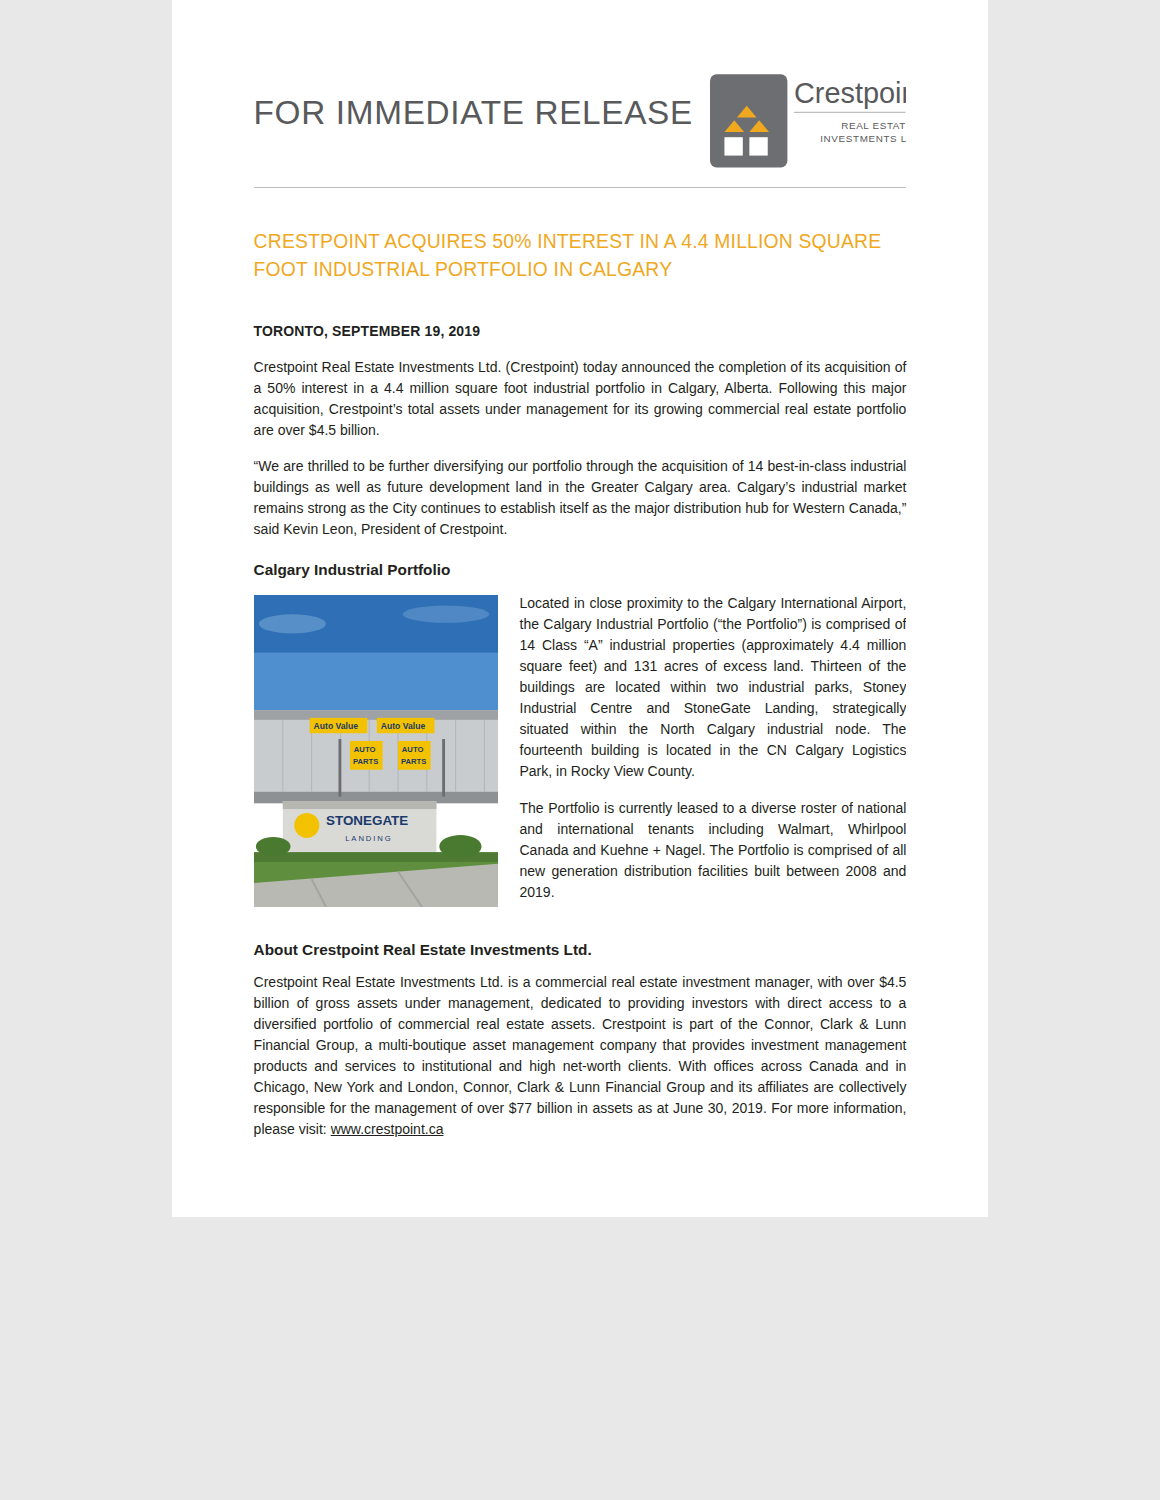FOR IMMEDIATE RELEASE
Crestpoint REAL ESTATE INVESTMENTS LTD.
Crestpoint acquires 50% interest in a 4.4 million square foot industrial portfolio in Calgary
TORONTO, SEPTEMBER 19, 2019
Crestpoint Real Estate Investments Ltd. (Crestpoint) today announced the completion of its acquisition of a 50% interest in a 4.4 million square foot industrial portfolio in Calgary, Alberta. Following this major acquisition, Crestpoint’s total assets under management for its growing commercial real estate portfolio are over $4.5 billion.
“We are thrilled to be further diversifying our portfolio through the acquisition of 14 best-in-class industrial buildings as well as future development land in the Greater Calgary area. Calgary’s industrial market remains strong as the City continues to establish itself as the major distribution hub for Western Canada,” said Kevin Leon, President of Crestpoint.
Calgary Industrial Portfolio
Auto Value Auto Value AUTO PARTS AUTO PARTS STONEGATE LANDING
Located in close proximity to the Calgary International Airport, the Calgary Industrial Portfolio (“the Portfolio”) is comprised of 14 Class “A” industrial properties (approximately 4.4 million square feet) and 131 acres of excess land. Thirteen of the buildings are located within two industrial parks, Stoney Industrial Centre and StoneGate Landing, strategically situated within the North Calgary industrial node. The fourteenth building is located in the CN Calgary Logistics Park, in Rocky View County.
The Portfolio is currently leased to a diverse roster of national and international tenants including Walmart, Whirlpool Canada and Kuehne + Nagel. The Portfolio is comprised of all new generation distribution facilities built between 2008 and 2019.
About Crestpoint Real Estate Investments Ltd.
Crestpoint Real Estate Investments Ltd. is a commercial real estate investment manager, with over $4.5 billion of gross assets under management, dedicated to providing investors with direct access to a diversified portfolio of commercial real estate assets. Crestpoint is part of the Connor, Clark & Lunn Financial Group, a multi-boutique asset management company that provides investment management products and services to institutional and high net-worth clients. With offices across Canada and in Chicago, New York and London, Connor, Clark & Lunn Financial Group and its affiliates are collectively responsible for the management of over $77 billion in assets as at June 30, 2019. For more information, please visit: www.crestpoint.ca